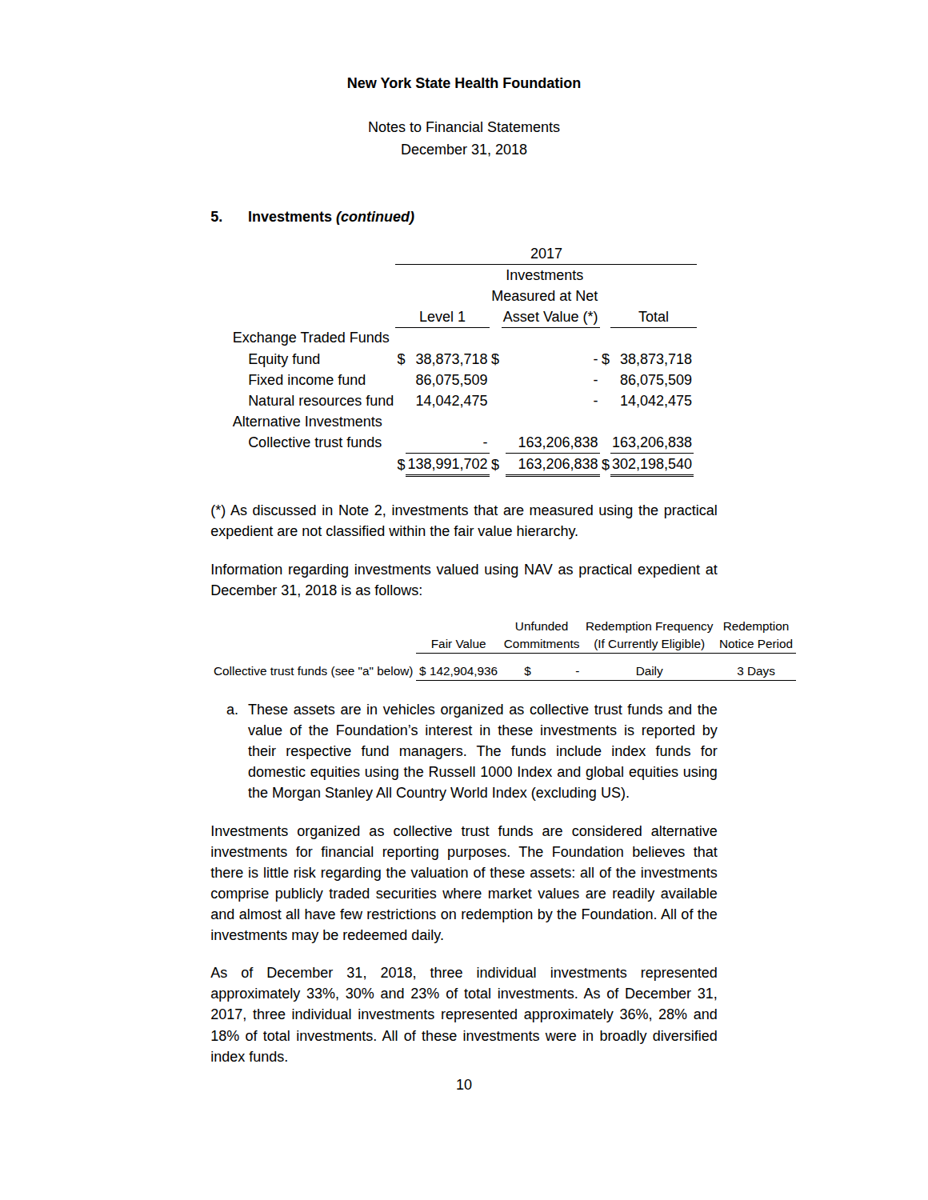New York State Health Foundation
Notes to Financial Statements
December 31, 2018
5. Investments (continued)
| | 2017 |
| | | Investments | |
| | | Measured at Net | |
| | Level 1 | | Asset Value (*) | | Total |
| Exchange Traded Funds | |
| Equity fund | $ | 38,873,718 | $ | | - | $ | 38,873,718 | |
| Fixed income fund | | 86,075,509 | | | - | | 86,075,509 | |
| Natural resources fund | | 14,042,475 | | | - | | 14,042,475 | |
| Alternative Investments | |
| Collective trust funds | | - | | | 163,206,838 | | 163,206,838 | |
| | $ | 138,991,702 | $ | | 163,206,838 | $ | 302,198,540 | |
(*) As discussed in Note 2, investments that are measured using the practical expedient are not classified within the fair value hierarchy.
Information regarding investments valued using NAV as practical expedient at December 31, 2018 is as follows:
| | | Unfunded | Redemption Frequency | Redemption |
| | Fair Value | Commitments | (If Currently Eligible) | Notice Period |
| Collective trust funds (see "a" below) | $ 142,904,936 | $ - | Daily | 3 Days |
a. These assets are in vehicles organized as collective trust funds and the value of the Foundation’s interest in these investments is reported by their respective fund managers. The funds include index funds for domestic equities using the Russell 1000 Index and global equities using the Morgan Stanley All Country World Index (excluding US).
Investments organized as collective trust funds are considered alternative investments for financial reporting purposes. The Foundation believes that there is little risk regarding the valuation of these assets: all of the investments comprise publicly traded securities where market values are readily available and almost all have few restrictions on redemption by the Foundation. All of the investments may be redeemed daily.
As of December 31, 2018, three individual investments represented approximately 33%, 30% and 23% of total investments. As of December 31, 2017, three individual investments represented approximately 36%, 28% and 18% of total investments. All of these investments were in broadly diversified index funds.
10